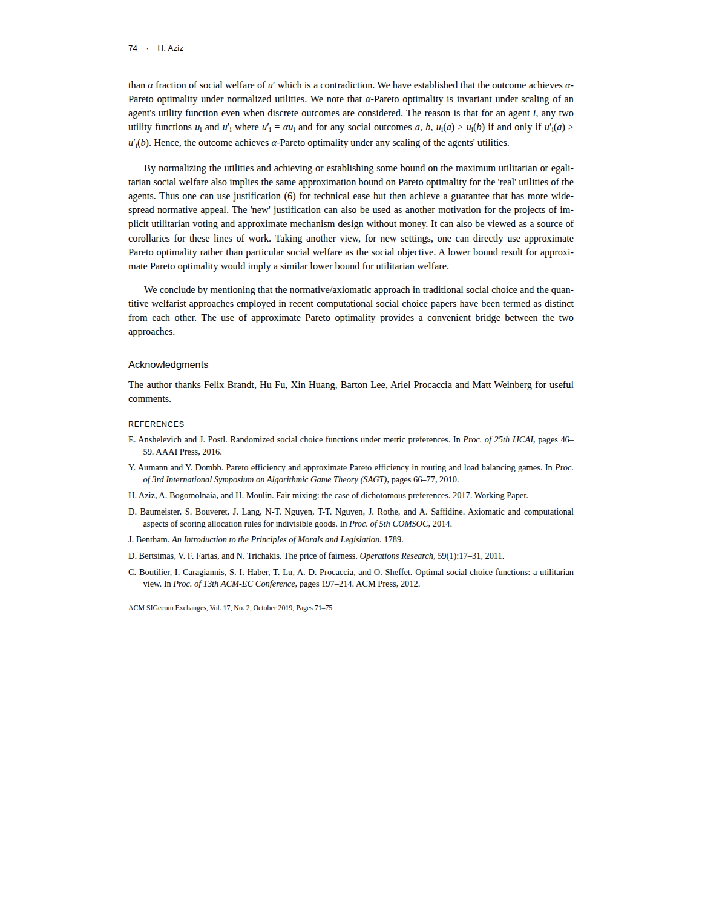74·H. Aziz
than α fraction of social welfare of u′ which is a contradiction. We have established that the outcome achieves α-Pareto optimality under normalized utilities. We note that α-Pareto optimality is invariant under scaling of an agent's utility function even when discrete outcomes are considered. The reason is that for an agent i, any two utility functions ui and u′i where u′i = αui and for any social outcomes a, b, ui(a) ≥ ui(b) if and only if u′i(a) ≥ u′i(b). Hence, the outcome achieves α-Pareto optimality under any scaling of the agents' utilities.
By normalizing the utilities and achieving or establishing some bound on the maximum utilitarian or egalitarian social welfare also implies the same approximation bound on Pareto optimality for the 'real' utilities of the agents. Thus one can use justification (6) for technical ease but then achieve a guarantee that has more wide-spread normative appeal. The 'new' justification can also be used as another motivation for the projects of implicit utilitarian voting and approximate mechanism design without money. It can also be viewed as a source of corollaries for these lines of work. Taking another view, for new settings, one can directly use approximate Pareto optimality rather than particular social welfare as the social objective. A lower bound result for approximate Pareto optimality would imply a similar lower bound for utilitarian welfare.
We conclude by mentioning that the normative/axiomatic approach in traditional social choice and the quantitive welfarist approaches employed in recent computational social choice papers have been termed as distinct from each other. The use of approximate Pareto optimality provides a convenient bridge between the two approaches.
Acknowledgments
The author thanks Felix Brandt, Hu Fu, Xin Huang, Barton Lee, Ariel Procaccia and Matt Weinberg for useful comments.
References
E. Anshelevich and J. Postl. Randomized social choice functions under metric preferences. In Proc. of 25th IJCAI, pages 46–59. AAAI Press, 2016.
Y. Aumann and Y. Dombb. Pareto efficiency and approximate Pareto efficiency in routing and load balancing games. In Proc. of 3rd International Symposium on Algorithmic Game Theory (SAGT), pages 66–77, 2010.
H. Aziz, A. Bogomolnaia, and H. Moulin. Fair mixing: the case of dichotomous preferences. 2017. Working Paper.
D. Baumeister, S. Bouveret, J. Lang, N-T. Nguyen, T-T. Nguyen, J. Rothe, and A. Saffidine. Axiomatic and computational aspects of scoring allocation rules for indivisible goods. In Proc. of 5th COMSOC, 2014.
J. Bentham. An Introduction to the Principles of Morals and Legislation. 1789.
D. Bertsimas, V. F. Farias, and N. Trichakis. The price of fairness. Operations Research, 59(1):17–31, 2011.
C. Boutilier, I. Caragiannis, S. I. Haber, T. Lu, A. D. Procaccia, and O. Sheffet. Optimal social choice functions: a utilitarian view. In Proc. of 13th ACM-EC Conference, pages 197–214. ACM Press, 2012.
ACM SIGecom Exchanges, Vol. 17, No. 2, October 2019, Pages 71–75